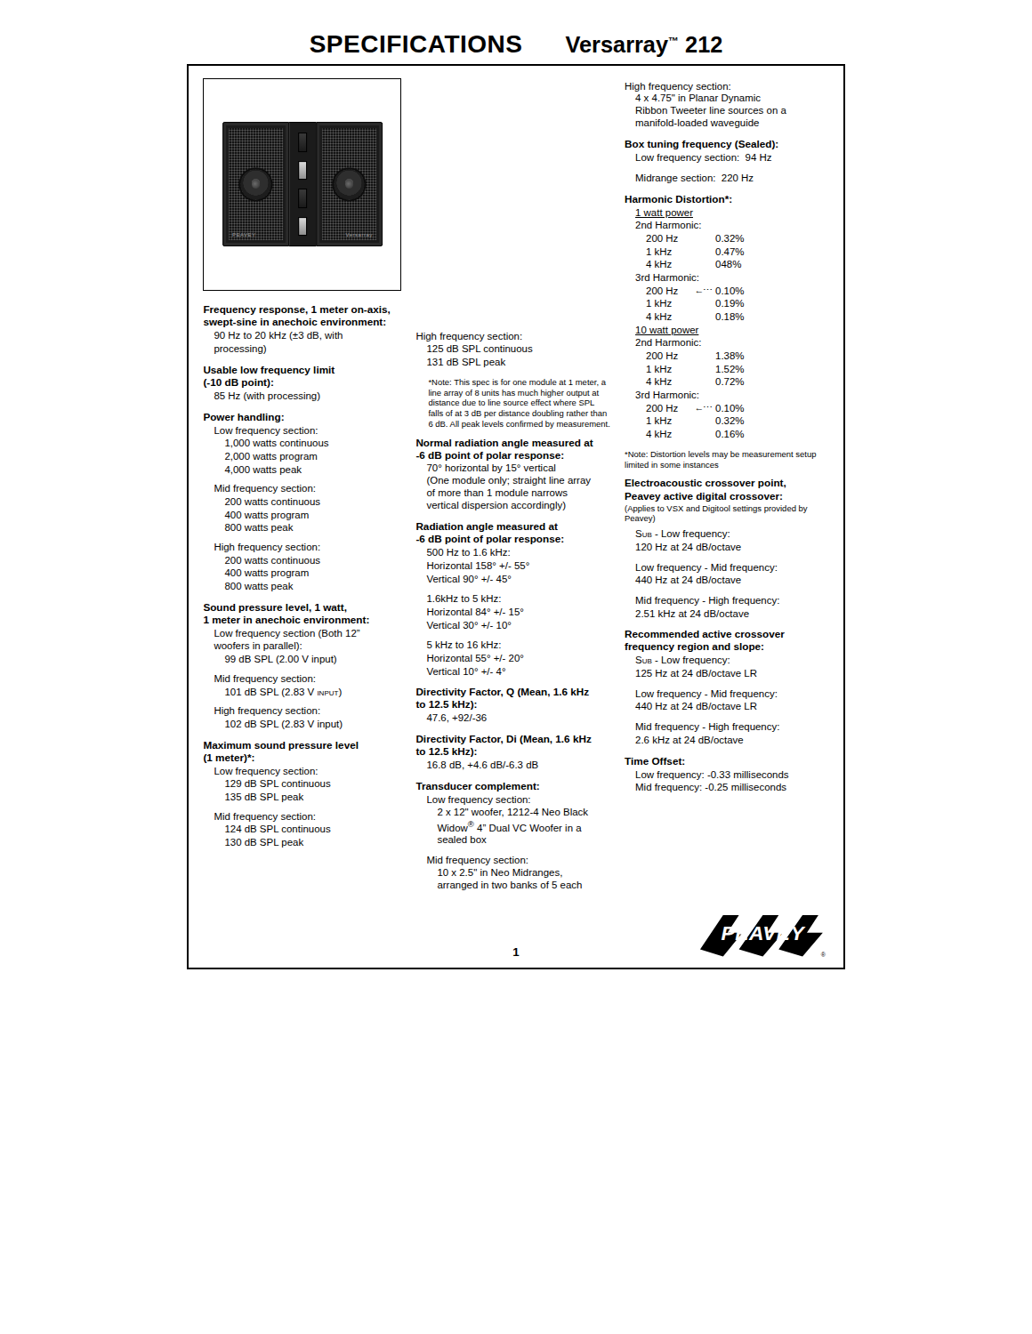SPECIFICATIONS
Versarray™ 212
PEAVEY
Versarray
Frequency response, 1 meter on-axis,
swept-sine in anechoic environment:
90 Hz to 20 kHz (±3 dB, with
processing)
Usable low frequency limit
(-10 dB point):
85 Hz (with processing)
Power handling:
Low frequency section:
1,000 watts continuous
2,000 watts program
4,000 watts peak
Mid frequency section:
200 watts continuous
400 watts program
800 watts peak
High frequency section:
200 watts continuous
400 watts program
800 watts peak
Sound pressure level, 1 watt,
1 meter in anechoic environment:
Low frequency section (Both 12”
woofers in parallel):
99 dB SPL (2.00 V input)
Mid frequency section:
101 dB SPL (2.83 V input)
High frequency section:
102 dB SPL (2.83 V input)
Maximum sound pressure level
(1 meter)*:
Low frequency section:
129 dB SPL continuous
135 dB SPL peak
Mid frequency section:
124 dB SPL continuous
130 dB SPL peak
High frequency section:
125 dB SPL continuous
131 dB SPL peak
*Note: This spec is for one module at 1 meter, a line array of 8 units has much higher output at distance due to line source effect where SPL falls of at 3 dB per distance doubling rather than 6 dB. All peak levels confirmed by measurement.
Normal radiation angle measured at
-6 dB point of polar response:
70° horizontal by 15° vertical
(One module only; straight line array
of more than 1 module narrows
vertical dispersion accordingly)
Radiation angle measured at
-6 dB point of polar response:
500 Hz to 1.6 kHz:
Horizontal 158° +/- 55°
Vertical 90° +/- 45°
1.6kHz to 5 kHz:
Horizontal 84° +/- 15°
Vertical 30° +/- 10°
5 kHz to 16 kHz:
Horizontal 55° +/- 20°
Vertical 10° +/- 4°
Directivity Factor, Q (Mean, 1.6 kHz
to 12.5 kHz):
47.6, +92/-36
Directivity Factor, Di (Mean, 1.6 kHz
to 12.5 kHz):
16.8 dB, +4.6 dB/-6.3 dB
Transducer complement:
Low frequency section:
2 x 12" woofer, 1212-4 Neo Black
Widow® 4” Dual VC Woofer in a
sealed box
Mid frequency section:
10 x 2.5" in Neo Midranges,
arranged in two banks of 5 each
High frequency section:
4 x 4.75" in Planar Dynamic
Ribbon Tweeter line sources on a
manifold-loaded waveguide
Box tuning frequency (Sealed):
Low frequency section: 94 Hz
Midrange section: 220 Hz
Harmonic Distortion*:
1 watt power
2nd Harmonic:
200 Hz 0.32%
1 kHz 0.47%
4 kHz 048%
3rd Harmonic:
200 Hz←⋯0.10%
1 kHz 0.19%
4 kHz 0.18%
10 watt power
2nd Harmonic:
200 Hz 1.38%
1 kHz 1.52%
4 kHz 0.72%
3rd Harmonic:
200 Hz←⋯0.10%
1 kHz 0.32%
4 kHz 0.16%
*Note: Distortion levels may be measurement setup limited in some instances
Electroacoustic crossover point,
Peavey active digital crossover:
(Applies to VSX and Digitool settings provided by Peavey)
Sub - Low frequency:
120 Hz at 24 dB/octave
Low frequency - Mid frequency:
440 Hz at 24 dB/octave
Mid frequency - High frequency:
2.51 kHz at 24 dB/octave
Recommended active crossover
frequency region and slope:
Sub - Low frequency:
125 Hz at 24 dB/octave LR
Low frequency - Mid frequency:
440 Hz at 24 dB/octave LR
Mid frequency - High frequency:
2.6 kHz at 24 dB/octave
Time Offset:
Low frequency: -0.33 milliseconds
Mid frequency: -0.25 milliseconds
1
PEAVEY PEAVEY ®